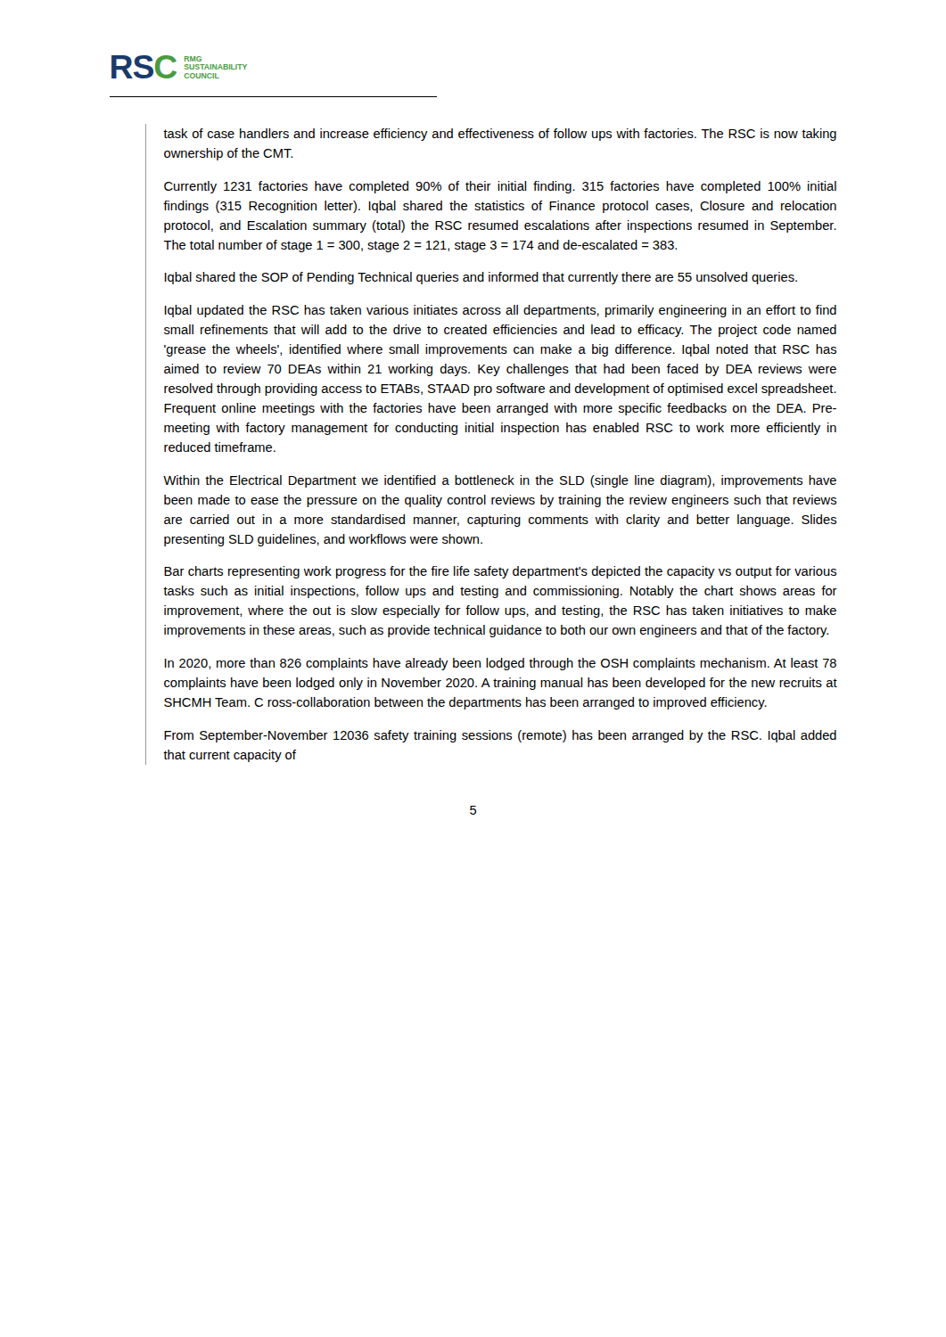RSC
RMG
Sustainability
Council
task of case handlers and increase efficiency and effectiveness of follow ups with factories. The RSC is now taking ownership of the CMT.
Currently 1231 factories have completed 90% of their initial finding. 315 factories have completed 100% initial findings (315 Recognition letter). Iqbal shared the statistics of Finance protocol cases, Closure and relocation protocol, and Escalation summary (total) the RSC resumed escalations after inspections resumed in September. The total number of stage 1 = 300, stage 2 = 121, stage 3 = 174 and de-escalated = 383.
Iqbal shared the SOP of Pending Technical queries and informed that currently there are 55 unsolved queries.
Iqbal updated the RSC has taken various initiates across all departments, primarily engineering in an effort to find small refinements that will add to the drive to created efficiencies and lead to efficacy. The project code named 'grease the wheels', identified where small improvements can make a big difference. Iqbal noted that RSC has aimed to review 70 DEAs within 21 working days. Key challenges that had been faced by DEA reviews were resolved through providing access to ETABs, STAAD pro software and development of optimised excel spreadsheet. Frequent online meetings with the factories have been arranged with more specific feedbacks on the DEA. Pre-meeting with factory management for conducting initial inspection has enabled RSC to work more efficiently in reduced timeframe.
Within the Electrical Department we identified a bottleneck in the SLD (single line diagram), improvements have been made to ease the pressure on the quality control reviews by training the review engineers such that reviews are carried out in a more standardised manner, capturing comments with clarity and better language. Slides presenting SLD guidelines, and workflows were shown.
Bar charts representing work progress for the fire life safety department's depicted the capacity vs output for various tasks such as initial inspections, follow ups and testing and commissioning. Notably the chart shows areas for improvement, where the out is slow especially for follow ups, and testing, the RSC has taken initiatives to make improvements in these areas, such as provide technical guidance to both our own engineers and that of the factory.
In 2020, more than 826 complaints have already been lodged through the OSH complaints mechanism. At least 78 complaints have been lodged only in November 2020. A training manual has been developed for the new recruits at SHCMH Team. C ross-collaboration between the departments has been arranged to improved efficiency.
From September-November 12036 safety training sessions (remote) has been arranged by the RSC. Iqbal added that current capacity of
5